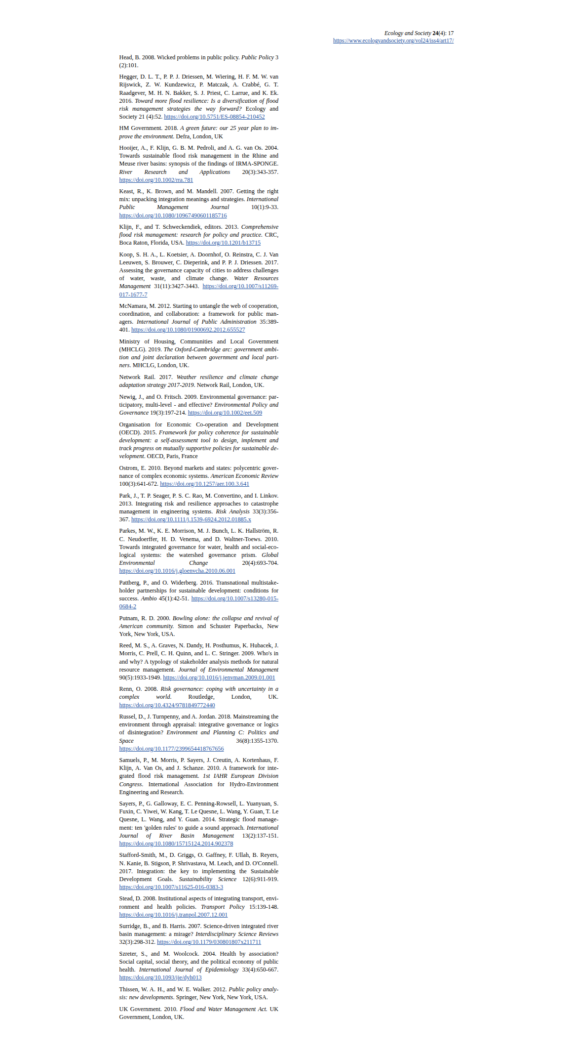Ecology and Society 24(4): 17
https://www.ecologyandsociety.org/vol24/iss4/art17/
Head, B. 2008. Wicked problems in public policy. Public Policy 3 (2):101.
Hegger, D. L. T., P. P. J. Driessen, M. Wiering, H. F. M. W. van Rijswick, Z. W. Kundzewicz, P. Matczak, A. Crabbé, G. T. Raadgever, M. H. N. Bakker, S. J. Priest, C. Larrue, and K. Ek. 2016. Toward more flood resilience: Is a diversification of flood risk management strategies the way forward? Ecology and Society 21 (4):52. https://doi.org/10.5751/ES-08854-210452
HM Government. 2018. A green future: our 25 year plan to improve the environment. Defra, London, UK
Hooijer, A., F. Klijn, G. B. M. Pedroli, and A. G. van Os. 2004. Towards sustainable flood risk management in the Rhine and Meuse river basins: synopsis of the findings of IRMA-SPONGE. River Research and Applications 20(3):343-357. https://doi.org/10.1002/rra.781
Keast, R., K. Brown, and M. Mandell. 2007. Getting the right mix: unpacking integration meanings and strategies. International Public Management Journal 10(1):9-33. https://doi.org/10.1080/10967490601185716
Klijn, F., and T. Schweckendiek, editors. 2013. Comprehensive flood risk management: research for policy and practice. CRC, Boca Raton, Florida, USA. https://doi.org/10.1201/b13715
Koop, S. H. A., L. Koetsier, A. Doornhof, O. Reinstra, C. J. Van Leeuwen, S. Brouwer, C. Dieperink, and P. P. J. Driessen. 2017. Assessing the governance capacity of cities to address challenges of water, waste, and climate change. Water Resources Management 31(11):3427-3443. https://doi.org/10.1007/s11269-017-1677-7
McNamara, M. 2012. Starting to untangle the web of cooperation, coordination, and collaboration: a framework for public managers. International Journal of Public Administration 35:389-401. https://doi.org/10.1080/01900692.2012.655527
Ministry of Housing, Communities and Local Government (MHCLG). 2019. The Oxford-Cambridge arc: government ambition and joint declaration between government and local partners. MHCLG, London, UK.
Network Rail. 2017. Weather resilience and climate change adaptation strategy 2017-2019. Network Rail, London, UK.
Newig, J., and O. Fritsch. 2009. Environmental governance: participatory, multi-level - and effective? Environmental Policy and Governance 19(3):197-214. https://doi.org/10.1002/eet.509
Organisation for Economic Co-operation and Development (OECD). 2015. Framework for policy coherence for sustainable development: a self-assessment tool to design, implement and track progress on mutually supportive policies for sustainable development. OECD, Paris, France
Ostrom, E. 2010. Beyond markets and states: polycentric governance of complex economic systems. American Economic Review 100(3):641-672. https://doi.org/10.1257/aer.100.3.641
Park, J., T. P. Seager, P. S. C. Rao, M. Convertino, and I. Linkov. 2013. Integrating risk and resilience approaches to catastrophe management in engineering systems. Risk Analysis 33(3):356-367. https://doi.org/10.1111/j.1539-6924.2012.01885.x
Parkes, M. W., K. E. Morrison, M. J. Bunch, L. K. Hallström, R. C. Neudoerffer, H. D. Venema, and D. Waltner-Toews. 2010. Towards integrated governance for water, health and social-ecological systems: the watershed governance prism. Global Environmental Change 20(4):693-704. https://doi.org/10.1016/j.gloenvcha.2010.06.001
Pattberg, P., and O. Widerberg. 2016. Transnational multistakeholder partnerships for sustainable development: conditions for success. Ambio 45(1):42-51. https://doi.org/10.1007/s13280-015-0684-2
Putnam, R. D. 2000. Bowling alone: the collapse and revival of American community. Simon and Schuster Paperbacks, New York, New York, USA.
Reed, M. S., A. Graves, N. Dandy, H. Posthumus, K. Hubacek, J. Morris, C. Prell, C. H. Quinn, and L. C. Stringer. 2009. Who's in and why? A typology of stakeholder analysis methods for natural resource management. Journal of Environmental Management 90(5):1933-1949. https://doi.org/10.1016/j.jenvman.2009.01.001
Renn, O. 2008. Risk governance: coping with uncertainty in a complex world. Routledge, London, UK. https://doi.org/10.4324/9781849772440
Russel, D., J. Turnpenny, and A. Jordan. 2018. Mainstreaming the environment through appraisal: integrative governance or logics of disintegration? Environment and Planning C: Politics and Space 36(8):1355-1370. https://doi.org/10.1177/2399654418767656
Samuels, P., M. Morris, P. Sayers, J. Creutin, A. Kortenhaus, F. Klijn, A. Van Os, and J. Schanze. 2010. A framework for integrated flood risk management. 1st IAHR European Division Congress. International Association for Hydro-Environment Engineering and Research.
Sayers, P., G. Galloway, E. C. Penning-Rowsell, L. Yuanyuan, S. Fuxin, C. Yiwei, W. Kang, T. Le Quesne, L. Wang, Y. Guan, T. Le Quesne, L. Wang, and Y. Guan. 2014. Strategic flood management: ten 'golden rules' to guide a sound approach. International Journal of River Basin Management 13(2):137-151. https://doi.org/10.1080/15715124.2014.902378
Stafford-Smith, M., D. Griggs, O. Gaffney, F. Ullah, B. Reyers, N. Kanie, B. Stigson, P. Shrivastava, M. Leach, and D. O'Connell. 2017. Integration: the key to implementing the Sustainable Development Goals. Sustainability Science 12(6):911-919. https://doi.org/10.1007/s11625-016-0383-3
Stead, D. 2008. Institutional aspects of integrating transport, environment and health policies. Transport Policy 15:139-148. https://doi.org/10.1016/j.tranpol.2007.12.001
Surridge, B., and B. Harris. 2007. Science-driven integrated river basin management: a mirage? Interdisciplinary Science Reviews 32(3):298-312. https://doi.org/10.1179/030801807x211711
Szreter, S., and M. Woolcock. 2004. Health by association? Social capital, social theory, and the political economy of public health. International Journal of Epidemiology 33(4):650-667. https://doi.org/10.1093/ije/dyh013
Thissen, W. A. H., and W. E. Walker. 2012. Public policy analysis: new developments. Springer, New York, New York, USA.
UK Government. 2010. Flood and Water Management Act. UK Government, London, UK.